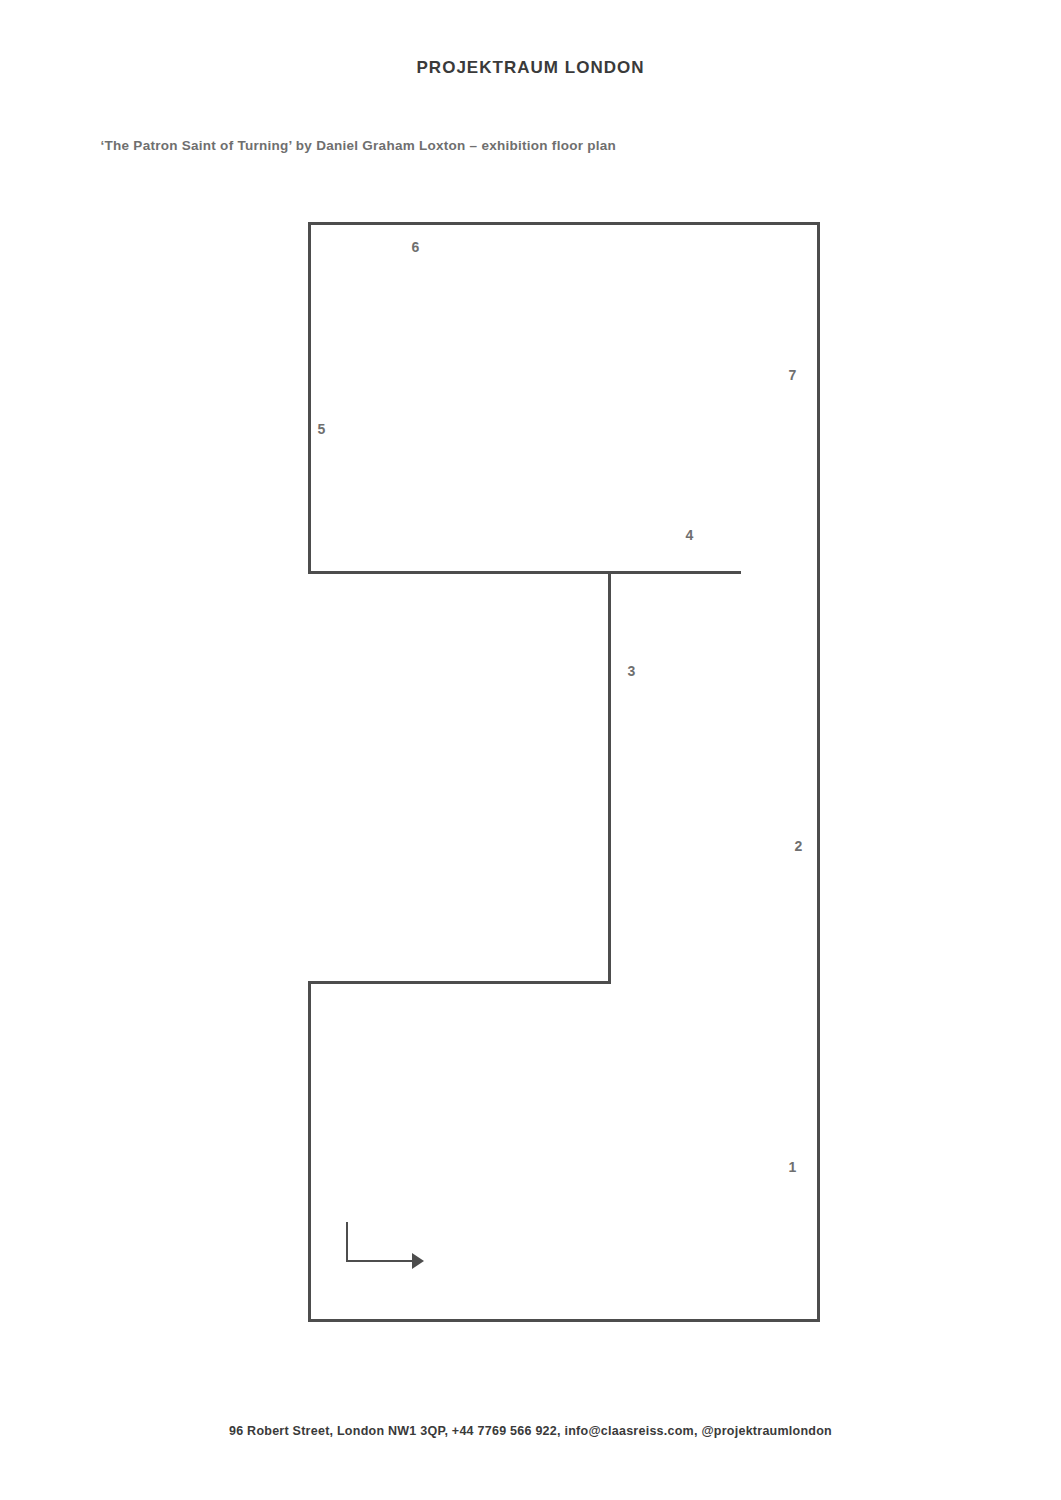Projektraum London
‘The Patron Saint of Turning’ by Daniel Graham Loxton – exhibition floor plan
6 7 5 4 3 2 1
96 Robert Street, London NW1 3QP, +44 7769 566 922, info@claasreiss.com, @projektraumlondon